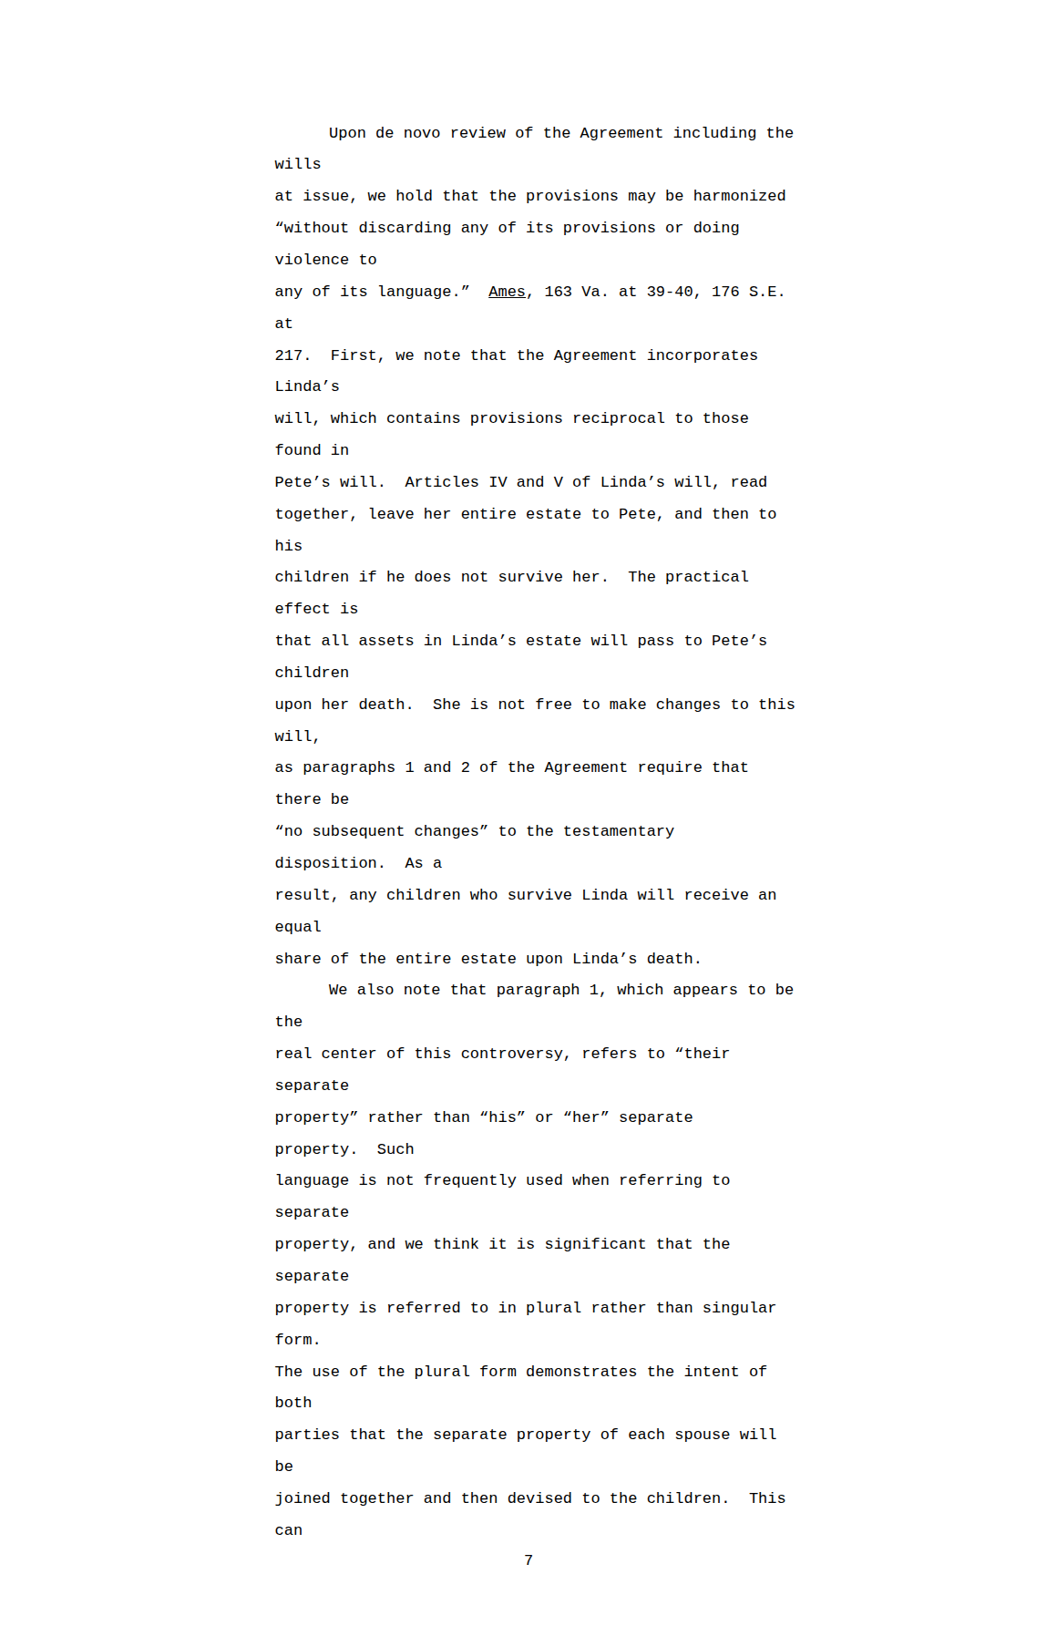Upon de novo review of the Agreement including the wills
at issue, we hold that the provisions may be harmonized
“without discarding any of its provisions or doing violence to
any of its language.” Ames, 163 Va. at 39-40, 176 S.E. at
217. First, we note that the Agreement incorporates Linda’s
will, which contains provisions reciprocal to those found in
Pete’s will. Articles IV and V of Linda’s will, read
together, leave her entire estate to Pete, and then to his
children if he does not survive her. The practical effect is
that all assets in Linda’s estate will pass to Pete’s children
upon her death. She is not free to make changes to this will,
as paragraphs 1 and 2 of the Agreement require that there be
“no subsequent changes” to the testamentary disposition. As a
result, any children who survive Linda will receive an equal
share of the entire estate upon Linda’s death.
We also note that paragraph 1, which appears to be the
real center of this controversy, refers to “their separate
property” rather than “his” or “her” separate property. Such
language is not frequently used when referring to separate
property, and we think it is significant that the separate
property is referred to in plural rather than singular form.
The use of the plural form demonstrates the intent of both
parties that the separate property of each spouse will be
joined together and then devised to the children. This can
7